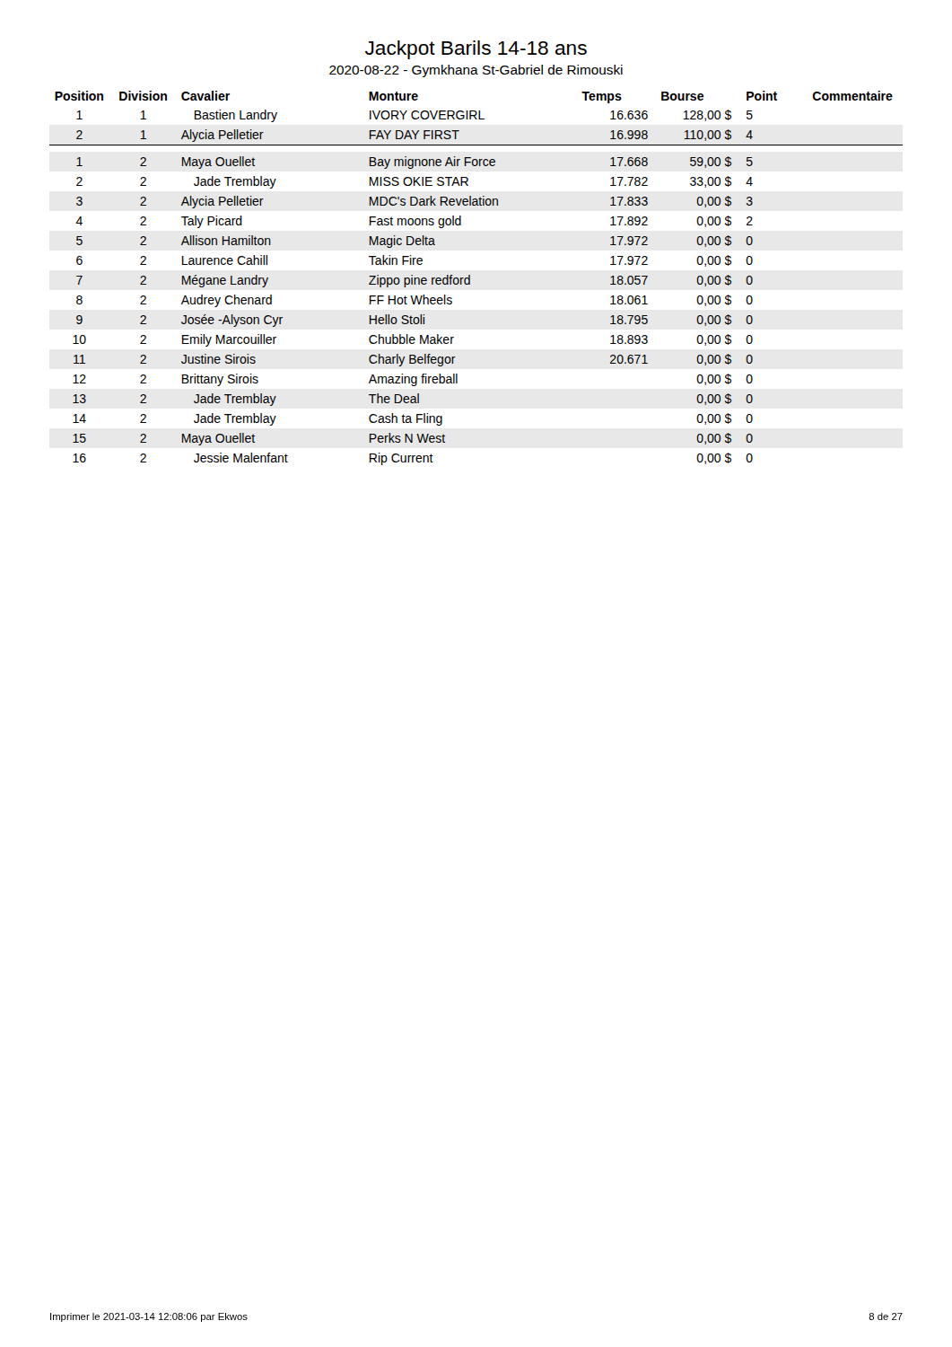Jackpot Barils 14-18 ans
2020-08-22 - Gymkhana St-Gabriel de Rimouski
| Position | Division | Cavalier | Monture | Temps | Bourse | Point | Commentaire |
| --- | --- | --- | --- | --- | --- | --- | --- |
| 1 | 1 | Bastien Landry | IVORY COVERGIRL | 16.636 | 128,00 $ | 5 | |
| 2 | 1 | Alycia Pelletier | FAY DAY FIRST | 16.998 | 110,00 $ | 4 | |
| 1 | 2 | Maya Ouellet | Bay mignone Air Force | 17.668 | 59,00 $ | 5 | |
| 2 | 2 | Jade Tremblay | MISS OKIE STAR | 17.782 | 33,00 $ | 4 | |
| 3 | 2 | Alycia Pelletier | MDC's Dark Revelation | 17.833 | 0,00 $ | 3 | |
| 4 | 2 | Taly Picard | Fast moons gold | 17.892 | 0,00 $ | 2 | |
| 5 | 2 | Allison Hamilton | Magic Delta | 17.972 | 0,00 $ | 0 | |
| 6 | 2 | Laurence Cahill | Takin Fire | 17.972 | 0,00 $ | 0 | |
| 7 | 2 | Mégane Landry | Zippo pine redford | 18.057 | 0,00 $ | 0 | |
| 8 | 2 | Audrey Chenard | FF Hot Wheels | 18.061 | 0,00 $ | 0 | |
| 9 | 2 | Josée -Alyson Cyr | Hello Stoli | 18.795 | 0,00 $ | 0 | |
| 10 | 2 | Emily Marcouiller | Chubble Maker | 18.893 | 0,00 $ | 0 | |
| 11 | 2 | Justine Sirois | Charly Belfegor | 20.671 | 0,00 $ | 0 | |
| 12 | 2 | Brittany Sirois | Amazing fireball | | 0,00 $ | 0 | |
| 13 | 2 | Jade Tremblay | The Deal | | 0,00 $ | 0 | |
| 14 | 2 | Jade Tremblay | Cash ta Fling | | 0,00 $ | 0 | |
| 15 | 2 | Maya Ouellet | Perks N West | | 0,00 $ | 0 | |
| 16 | 2 | Jessie Malenfant | Rip Current | | 0,00 $ | 0 | |
Imprimer le 2021-03-14 12:08:06 par Ekwos 8 de 27